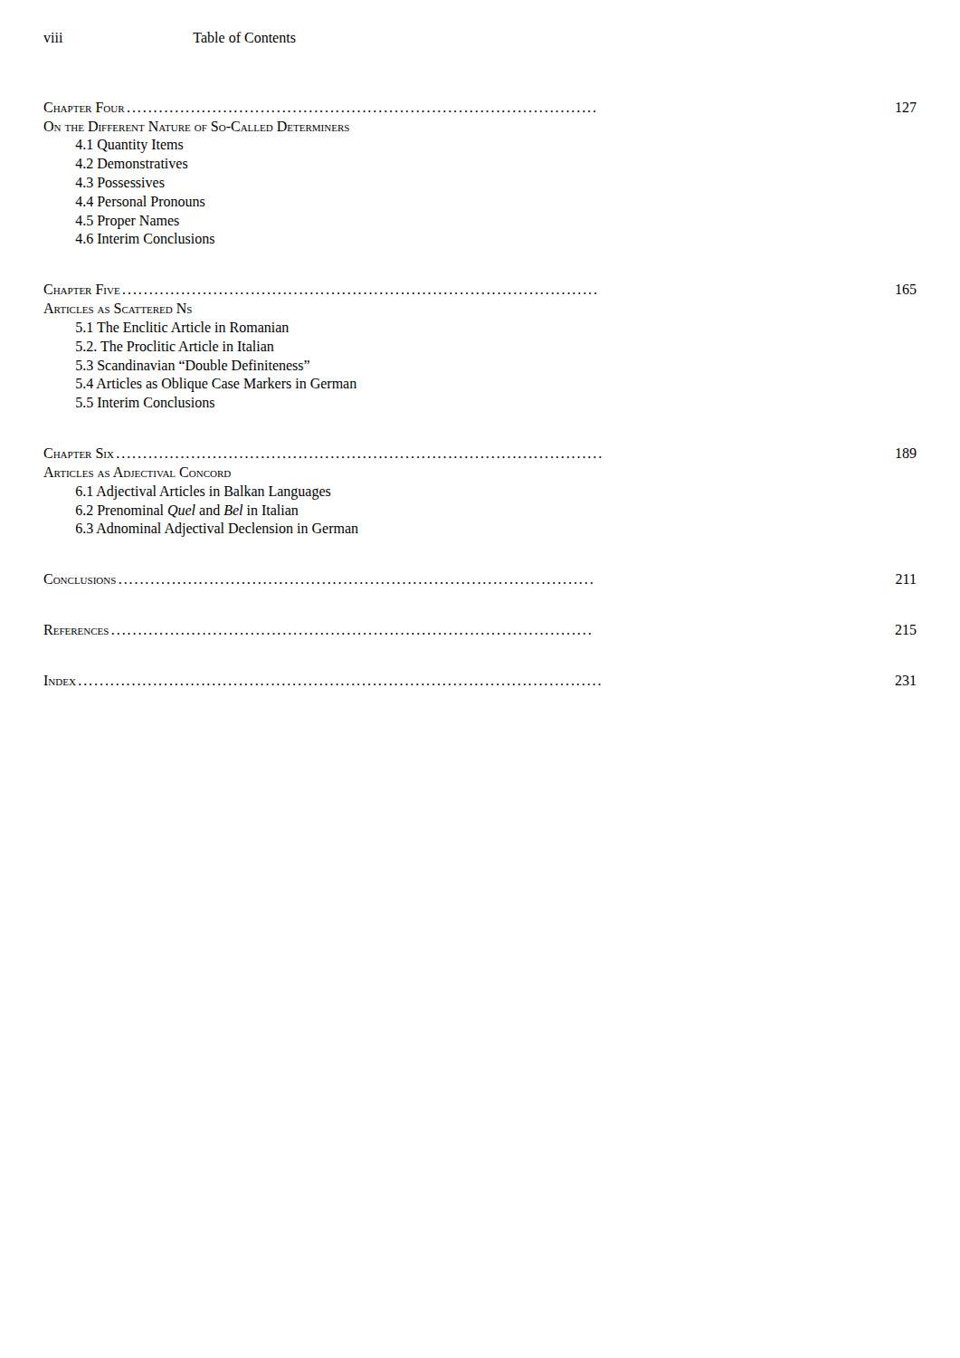viii Table of Contents
Chapter Four ........................................................................................ 127
On the Different Nature of So-Called Determiners
4.1 Quantity Items
4.2 Demonstratives
4.3 Possessives
4.4 Personal Pronouns
4.5 Proper Names
4.6 Interim Conclusions
Chapter Five ......................................................................................... 165
Articles as Scattered Ns
5.1 The Enclitic Article in Romanian
5.2. The Proclitic Article in Italian
5.3 Scandinavian “Double Definiteness”
5.4 Articles as Oblique Case Markers in German
5.5 Interim Conclusions
Chapter Six ........................................................................................... 189
Articles as Adjectival Concord
6.1 Adjectival Articles in Balkan Languages
6.2 Prenominal Quel and Bel in Italian
6.3 Adnominal Adjectival Declension in German
Conclusions ......................................................................................... 211
References .......................................................................................... 215
Index .................................................................................................. 231